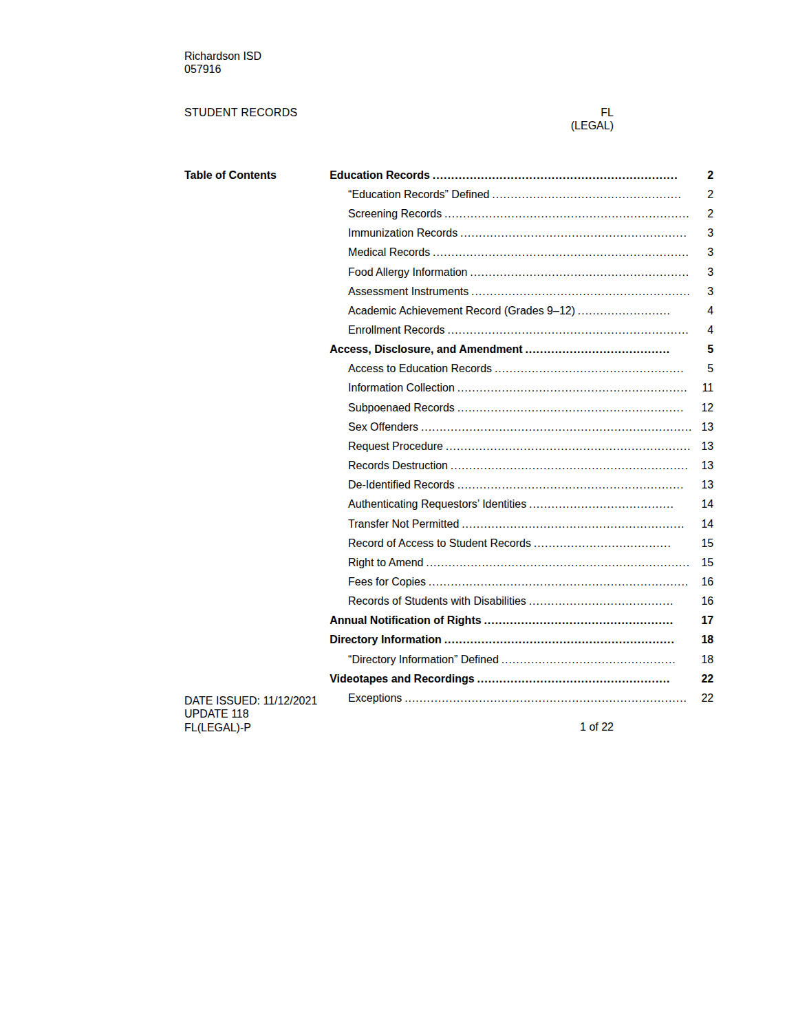Richardson ISD
057916
STUDENT RECORDS
FL
(LEGAL)
Table of Contents
Education Records.................................................................. 2
“Education Records” Defined................................................... 2
Screening Records.................................................................. 2
Immunization Records............................................................. 3
Medical Records..................................................................... 3
Food Allergy Information........................................................... 3
Assessment Instruments........................................................... 3
Academic Achievement Record (Grades 9–12)......................... 4
Enrollment Records................................................................. 4
Access, Disclosure, and Amendment....................................... 5
Access to Education Records................................................... 5
Information Collection.............................................................. 11
Subpoenaed Records............................................................. 12
Sex Offenders......................................................................... 13
Request Procedure.................................................................. 13
Records Destruction................................................................ 13
De-Identified Records............................................................. 13
Authenticating Requestors’ Identities....................................... 14
Transfer Not Permitted............................................................ 14
Record of Access to Student Records..................................... 15
Right to Amend....................................................................... 15
Fees for Copies...................................................................... 16
Records of Students with Disabilities....................................... 16
Annual Notification of Rights................................................... 17
Directory Information.............................................................. 18
“Directory Information” Defined............................................... 18
Videotapes and Recordings.................................................... 22
Exceptions............................................................................ 22
DATE ISSUED: 11/12/2021
UPDATE 118
FL(LEGAL)-P
1 of 22